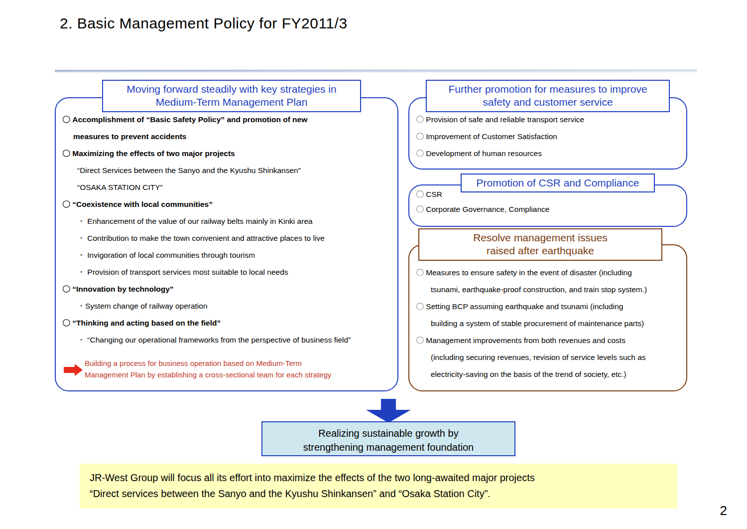2. Basic Management Policy for FY2011/3
Moving forward steadily with key strategies in
Medium-Term Management Plan
〇 Accomplishment of “Basic Safety Policy” and promotion of new
measures to prevent accidents
〇 Maximizing the effects of two major projects
“Direct Services between the Sanyo and the Kyushu Shinkansen”
“OSAKA STATION CITY”
〇 “Coexistence with local communities”
・ Enhancement of the value of our railway belts mainly in Kinki area
・ Contribution to make the town convenient and attractive places to live
・ Invigoration of local communities through tourism
・ Provision of transport services most suitable to local needs
〇 “Innovation by technology”
・System change of railway operation
〇 “Thinking and acting based on the field”
・ “Changing our operational frameworks from the perspective of business field”
Building a process for business operation based on Medium-Term
Management Plan by establishing a cross-sectional team for each strategy
Further promotion for measures to improve
safety and customer service
〇 Provision of safe and reliable transport service
〇 Improvement of Customer Satisfaction
〇 Development of human resources
Promotion of CSR and Compliance
〇 CSR
〇 Corporate Governance, Compliance
Resolve management issues
raised after earthquake
〇 Measures to ensure safety in the event of disaster (including
tsunami, earthquake-proof construction, and train stop system.)
〇 Setting BCP assuming earthquake and tsunami (including
building a system of stable procurement of maintenance parts)
〇 Management improvements from both revenues and costs
(including securing revenues, revision of service levels such as
electricity-saving on the basis of the trend of society, etc.)
Realizing sustainable growth by
strengthening management foundation
JR-West Group will focus all its effort into maximize the effects of the two long-awaited major projects
“Direct services between the Sanyo and the Kyushu Shinkansen” and “Osaka Station City”.
2